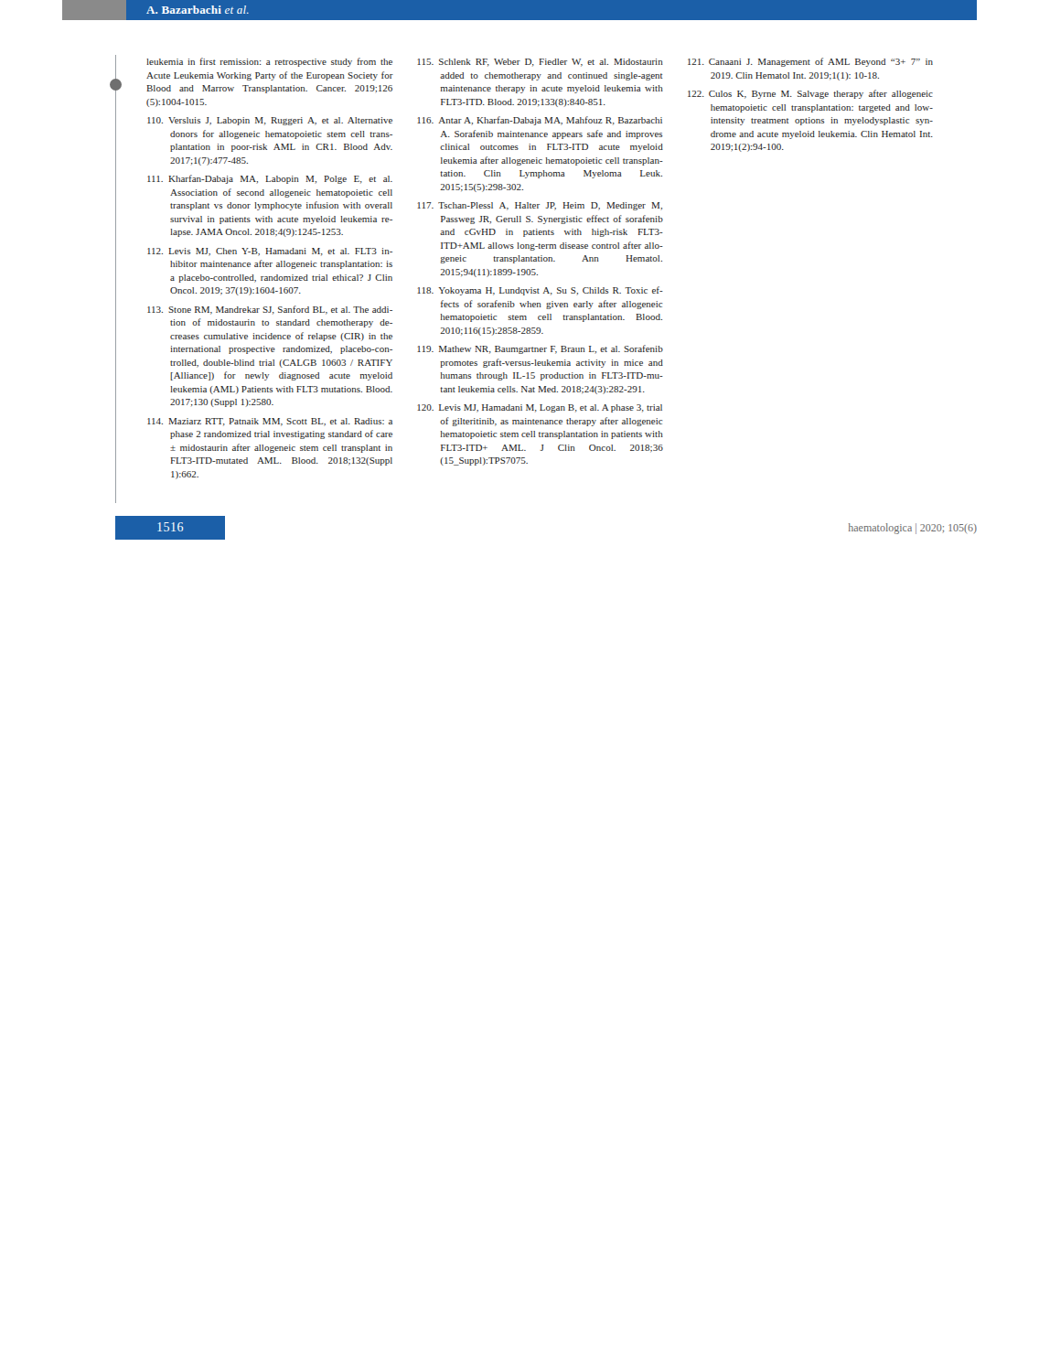A. Bazarbachi et al.
leukemia in first remission: a retrospective study from the Acute Leukemia Working Party of the European Society for Blood and Marrow Transplantation. Cancer. 2019;126 (5):1004-1015.
110. Versluis J, Labopin M, Ruggeri A, et al. Alternative donors for allogeneic hematopoietic stem cell transplantation in poor-risk AML in CR1. Blood Adv. 2017;1(7):477-485.
111. Kharfan-Dabaja MA, Labopin M, Polge E, et al. Association of second allogeneic hematopoietic cell transplant vs donor lymphocyte infusion with overall survival in patients with acute myeloid leukemia relapse. JAMA Oncol. 2018;4(9):1245-1253.
112. Levis MJ, Chen Y-B, Hamadani M, et al. FLT3 inhibitor maintenance after allogeneic transplantation: is a placebo-controlled, randomized trial ethical? J Clin Oncol. 2019; 37(19):1604-1607.
113. Stone RM, Mandrekar SJ, Sanford BL, et al. The addition of midostaurin to standard chemotherapy decreases cumulative incidence of relapse (CIR) in the international prospective randomized, placebo-controlled, double-blind trial (CALGB 10603 / RATIFY [Alliance]) for newly diagnosed acute myeloid leukemia (AML) Patients with FLT3 mutations. Blood. 2017;130 (Suppl 1):2580.
114. Maziarz RTT, Patnaik MM, Scott BL, et al. Radius: a phase 2 randomized trial investigating standard of care ± midostaurin after allogeneic stem cell transplant in FLT3-ITD-mutated AML. Blood. 2018;132(Suppl 1):662.
115. Schlenk RF, Weber D, Fiedler W, et al. Midostaurin added to chemotherapy and continued single-agent maintenance therapy in acute myeloid leukemia with FLT3-ITD. Blood. 2019;133(8):840-851.
116. Antar A, Kharfan-Dabaja MA, Mahfouz R, Bazarbachi A. Sorafenib maintenance appears safe and improves clinical outcomes in FLT3-ITD acute myeloid leukemia after allogeneic hematopoietic cell transplantation. Clin Lymphoma Myeloma Leuk. 2015;15(5):298-302.
117. Tschan-Plessl A, Halter JP, Heim D, Medinger M, Passweg JR, Gerull S. Synergistic effect of sorafenib and cGvHD in patients with high-risk FLT3-ITD+AML allows long-term disease control after allogeneic transplantation. Ann Hematol. 2015;94(11):1899-1905.
118. Yokoyama H, Lundqvist A, Su S, Childs R. Toxic effects of sorafenib when given early after allogeneic hematopoietic stem cell transplantation. Blood. 2010;116(15):2858-2859.
119. Mathew NR, Baumgartner F, Braun L, et al. Sorafenib promotes graft-versus-leukemia activity in mice and humans through IL-15 production in FLT3-ITD-mutant leukemia cells. Nat Med. 2018;24(3):282-291.
120. Levis MJ, Hamadani M, Logan B, et al. A phase 3, trial of gilteritinib, as maintenance therapy after allogeneic hematopoietic stem cell transplantation in patients with FLT3-ITD+ AML. J Clin Oncol. 2018;36 (15_Suppl):TPS7075.
121. Canaani J. Management of AML Beyond “3+ 7” in 2019. Clin Hematol Int. 2019;1(1): 10-18.
122. Culos K, Byrne M. Salvage therapy after allogeneic hematopoietic cell transplantation: targeted and low-intensity treatment options in myelodysplastic syndrome and acute myeloid leukemia. Clin Hematol Int. 2019;1(2):94-100.
1516
haematologica | 2020; 105(6)